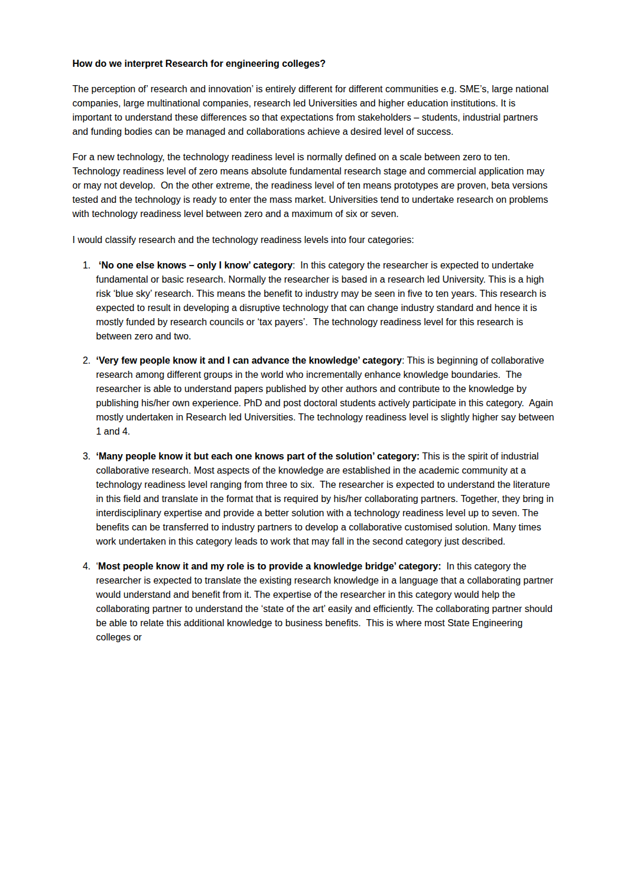How do we interpret Research for engineering colleges?
The perception of’ research and innovation’ is entirely different for different communities e.g. SME’s, large national companies, large multinational companies, research led Universities and higher education institutions. It is important to understand these differences so that expectations from stakeholders – students, industrial partners and funding bodies can be managed and collaborations achieve a desired level of success.
For a new technology, the technology readiness level is normally defined on a scale between zero to ten. Technology readiness level of zero means absolute fundamental research stage and commercial application may or may not develop. On the other extreme, the readiness level of ten means prototypes are proven, beta versions tested and the technology is ready to enter the mass market. Universities tend to undertake research on problems with technology readiness level between zero and a maximum of six or seven.
I would classify research and the technology readiness levels into four categories:
‘No one else knows – only I know’ category: In this category the researcher is expected to undertake fundamental or basic research. Normally the researcher is based in a research led University. This is a high risk ‘blue sky’ research. This means the benefit to industry may be seen in five to ten years. This research is expected to result in developing a disruptive technology that can change industry standard and hence it is mostly funded by research councils or ‘tax payers’. The technology readiness level for this research is between zero and two.
‘Very few people know it and I can advance the knowledge’ category: This is beginning of collaborative research among different groups in the world who incrementally enhance knowledge boundaries. The researcher is able to understand papers published by other authors and contribute to the knowledge by publishing his/her own experience. PhD and post doctoral students actively participate in this category. Again mostly undertaken in Research led Universities. The technology readiness level is slightly higher say between 1 and 4.
‘Many people know it but each one knows part of the solution’ category: This is the spirit of industrial collaborative research. Most aspects of the knowledge are established in the academic community at a technology readiness level ranging from three to six. The researcher is expected to understand the literature in this field and translate in the format that is required by his/her collaborating partners. Together, they bring in interdisciplinary expertise and provide a better solution with a technology readiness level up to seven. The benefits can be transferred to industry partners to develop a collaborative customised solution. Many times work undertaken in this category leads to work that may fall in the second category just described.
‘Most people know it and my role is to provide a knowledge bridge’ category: In this category the researcher is expected to translate the existing research knowledge in a language that a collaborating partner would understand and benefit from it. The expertise of the researcher in this category would help the collaborating partner to understand the ‘state of the art’ easily and efficiently. The collaborating partner should be able to relate this additional knowledge to business benefits. This is where most State Engineering colleges or